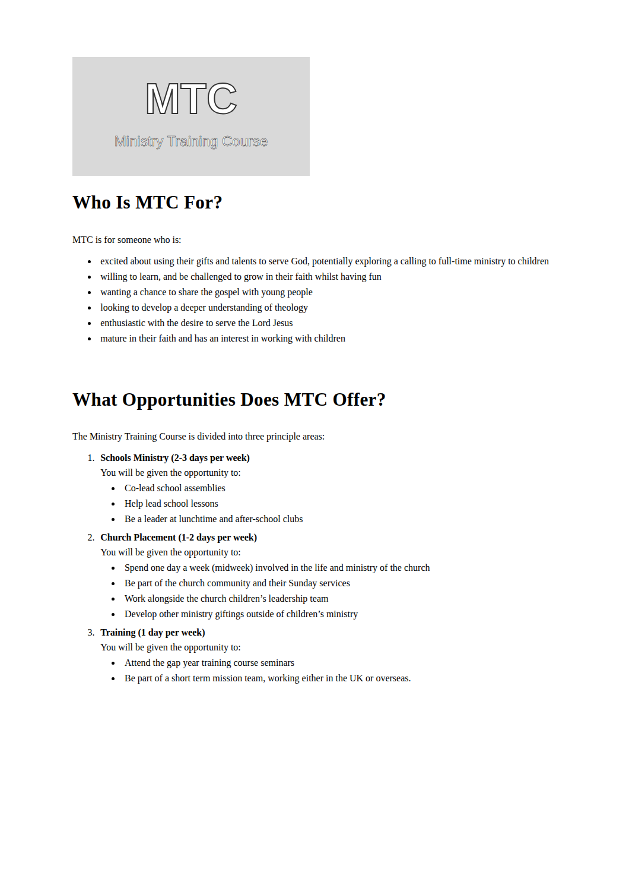Who Is MTC For?
MTC is for someone who is:
excited about using their gifts and talents to serve God, potentially exploring a calling to full-time ministry to children
willing to learn, and be challenged to grow in their faith whilst having fun
wanting a chance to share the gospel with young people
looking to develop a deeper understanding of theology
enthusiastic with the desire to serve the Lord Jesus
mature in their faith and has an interest in working with children
What Opportunities Does MTC Offer?
The Ministry Training Course is divided into three principle areas:
Schools Ministry (2-3 days per week)
You will be given the opportunity to:
Co-lead school assemblies
Help lead school lessons
Be a leader at lunchtime and after-school clubs
Church Placement (1-2 days per week)
You will be given the opportunity to:
Spend one day a week (midweek) involved in the life and ministry of the church
Be part of the church community and their Sunday services
Work alongside the church children’s leadership team
Develop other ministry giftings outside of children’s ministry
Training (1 day per week)
You will be given the opportunity to:
Attend the gap year training course seminars
Be part of a short term mission team, working either in the UK or overseas.